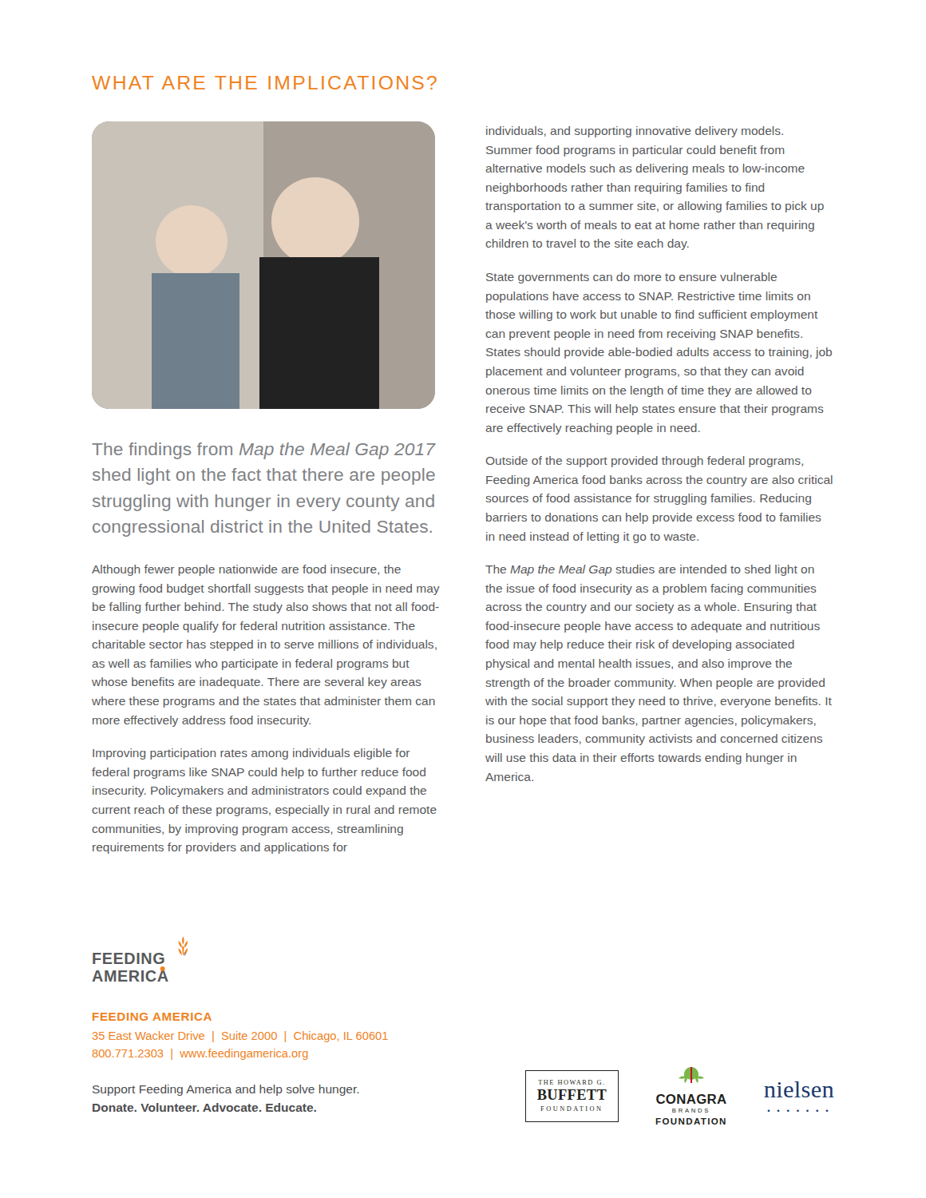What are the implications?
The findings from Map the Meal Gap 2017 shed light on the fact that there are people struggling with hunger in every county and congressional district in the United States.
Although fewer people nationwide are food insecure, the growing food budget shortfall suggests that people in need may be falling further behind. The study also shows that not all food-insecure people qualify for federal nutrition assistance. The charitable sector has stepped in to serve millions of individuals, as well as families who participate in federal programs but whose benefits are inadequate. There are several key areas where these programs and the states that administer them can more effectively address food insecurity.
Improving participation rates among individuals eligible for federal programs like SNAP could help to further reduce food insecurity. Policymakers and administrators could expand the current reach of these programs, especially in rural and remote communities, by improving program access, streamlining requirements for providers and applications for
individuals, and supporting innovative delivery models. Summer food programs in particular could benefit from alternative models such as delivering meals to low-income neighborhoods rather than requiring families to find transportation to a summer site, or allowing families to pick up a week's worth of meals to eat at home rather than requiring children to travel to the site each day.
State governments can do more to ensure vulnerable populations have access to SNAP. Restrictive time limits on those willing to work but unable to find sufficient employment can prevent people in need from receiving SNAP benefits. States should provide able-bodied adults access to training, job placement and volunteer programs, so that they can avoid onerous time limits on the length of time they are allowed to receive SNAP. This will help states ensure that their programs are effectively reaching people in need.
Outside of the support provided through federal programs, Feeding America food banks across the country are also critical sources of food assistance for struggling families. Reducing barriers to donations can help provide excess food to families in need instead of letting it go to waste.
The Map the Meal Gap studies are intended to shed light on the issue of food insecurity as a problem facing communities across the country and our society as a whole. Ensuring that food-insecure people have access to adequate and nutritious food may help reduce their risk of developing associated physical and mental health issues, and also improve the strength of the broader community. When people are provided with the social support they need to thrive, everyone benefits. It is our hope that food banks, partner agencies, policymakers, business leaders, community activists and concerned citizens will use this data in their efforts towards ending hunger in America.
FEEDING ® AMERICA
FEEDING AMERICA
35 East Wacker Drive | Suite 2000 | Chicago, IL 60601
800.771.2303 | www.feedingamerica.org
Support Feeding America and help solve hunger.
Donate. Volunteer. Advocate. Educate.
THE HOWARD G.
BUFFETT
FOUNDATION
CONAGRA
BRANDS
FOUNDATION
nielsen
• • • • • • •